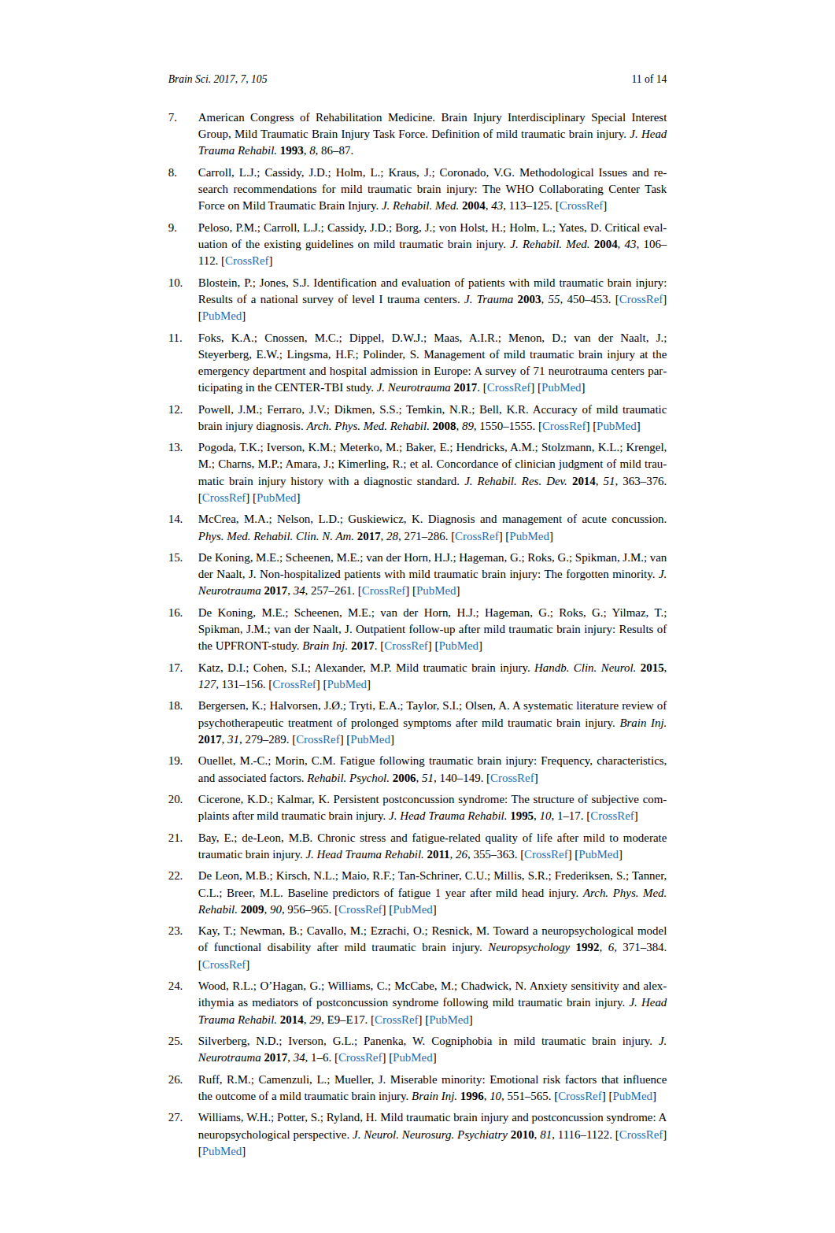Brain Sci. 2017, 7, 105
11 of 14
American Congress of Rehabilitation Medicine. Brain Injury Interdisciplinary Special Interest Group, Mild Traumatic Brain Injury Task Force. Definition of mild traumatic brain injury. J. Head Trauma Rehabil. 1993, 8, 86–87.
Carroll, L.J.; Cassidy, J.D.; Holm, L.; Kraus, J.; Coronado, V.G. Methodological Issues and research recommendations for mild traumatic brain injury: The WHO Collaborating Center Task Force on Mild Traumatic Brain Injury. J. Rehabil. Med. 2004, 43, 113–125. [CrossRef]
Peloso, P.M.; Carroll, L.J.; Cassidy, J.D.; Borg, J.; von Holst, H.; Holm, L.; Yates, D. Critical evaluation of the existing guidelines on mild traumatic brain injury. J. Rehabil. Med. 2004, 43, 106–112. [CrossRef]
Blostein, P.; Jones, S.J. Identification and evaluation of patients with mild traumatic brain injury: Results of a national survey of level I trauma centers. J. Trauma 2003, 55, 450–453. [CrossRef] [PubMed]
Foks, K.A.; Cnossen, M.C.; Dippel, D.W.J.; Maas, A.I.R.; Menon, D.; van der Naalt, J.; Steyerberg, E.W.; Lingsma, H.F.; Polinder, S. Management of mild traumatic brain injury at the emergency department and hospital admission in Europe: A survey of 71 neurotrauma centers participating in the CENTER-TBI study. J. Neurotrauma 2017. [CrossRef] [PubMed]
Powell, J.M.; Ferraro, J.V.; Dikmen, S.S.; Temkin, N.R.; Bell, K.R. Accuracy of mild traumatic brain injury diagnosis. Arch. Phys. Med. Rehabil. 2008, 89, 1550–1555. [CrossRef] [PubMed]
Pogoda, T.K.; Iverson, K.M.; Meterko, M.; Baker, E.; Hendricks, A.M.; Stolzmann, K.L.; Krengel, M.; Charns, M.P.; Amara, J.; Kimerling, R.; et al. Concordance of clinician judgment of mild traumatic brain injury history with a diagnostic standard. J. Rehabil. Res. Dev. 2014, 51, 363–376. [CrossRef] [PubMed]
McCrea, M.A.; Nelson, L.D.; Guskiewicz, K. Diagnosis and management of acute concussion. Phys. Med. Rehabil. Clin. N. Am. 2017, 28, 271–286. [CrossRef] [PubMed]
De Koning, M.E.; Scheenen, M.E.; van der Horn, H.J.; Hageman, G.; Roks, G.; Spikman, J.M.; van der Naalt, J. Non-hospitalized patients with mild traumatic brain injury: The forgotten minority. J. Neurotrauma 2017, 34, 257–261. [CrossRef] [PubMed]
De Koning, M.E.; Scheenen, M.E.; van der Horn, H.J.; Hageman, G.; Roks, G.; Yilmaz, T.; Spikman, J.M.; van der Naalt, J. Outpatient follow-up after mild traumatic brain injury: Results of the UPFRONT-study. Brain Inj. 2017. [CrossRef] [PubMed]
Katz, D.I.; Cohen, S.I.; Alexander, M.P. Mild traumatic brain injury. Handb. Clin. Neurol. 2015, 127, 131–156. [CrossRef] [PubMed]
Bergersen, K.; Halvorsen, J.Ø.; Tryti, E.A.; Taylor, S.I.; Olsen, A. A systematic literature review of psychotherapeutic treatment of prolonged symptoms after mild traumatic brain injury. Brain Inj. 2017, 31, 279–289. [CrossRef] [PubMed]
Ouellet, M.-C.; Morin, C.M. Fatigue following traumatic brain injury: Frequency, characteristics, and associated factors. Rehabil. Psychol. 2006, 51, 140–149. [CrossRef]
Cicerone, K.D.; Kalmar, K. Persistent postconcussion syndrome: The structure of subjective complaints after mild traumatic brain injury. J. Head Trauma Rehabil. 1995, 10, 1–17. [CrossRef]
Bay, E.; de-Leon, M.B. Chronic stress and fatigue-related quality of life after mild to moderate traumatic brain injury. J. Head Trauma Rehabil. 2011, 26, 355–363. [CrossRef] [PubMed]
De Leon, M.B.; Kirsch, N.L.; Maio, R.F.; Tan-Schriner, C.U.; Millis, S.R.; Frederiksen, S.; Tanner, C.L.; Breer, M.L. Baseline predictors of fatigue 1 year after mild head injury. Arch. Phys. Med. Rehabil. 2009, 90, 956–965. [CrossRef] [PubMed]
Kay, T.; Newman, B.; Cavallo, M.; Ezrachi, O.; Resnick, M. Toward a neuropsychological model of functional disability after mild traumatic brain injury. Neuropsychology 1992, 6, 371–384. [CrossRef]
Wood, R.L.; O’Hagan, G.; Williams, C.; McCabe, M.; Chadwick, N. Anxiety sensitivity and alexithymia as mediators of postconcussion syndrome following mild traumatic brain injury. J. Head Trauma Rehabil. 2014, 29, E9–E17. [CrossRef] [PubMed]
Silverberg, N.D.; Iverson, G.L.; Panenka, W. Cogniphobia in mild traumatic brain injury. J. Neurotrauma 2017, 34, 1–6. [CrossRef] [PubMed]
Ruff, R.M.; Camenzuli, L.; Mueller, J. Miserable minority: Emotional risk factors that influence the outcome of a mild traumatic brain injury. Brain Inj. 1996, 10, 551–565. [CrossRef] [PubMed]
Williams, W.H.; Potter, S.; Ryland, H. Mild traumatic brain injury and postconcussion syndrome: A neuropsychological perspective. J. Neurol. Neurosurg. Psychiatry 2010, 81, 1116–1122. [CrossRef] [PubMed]